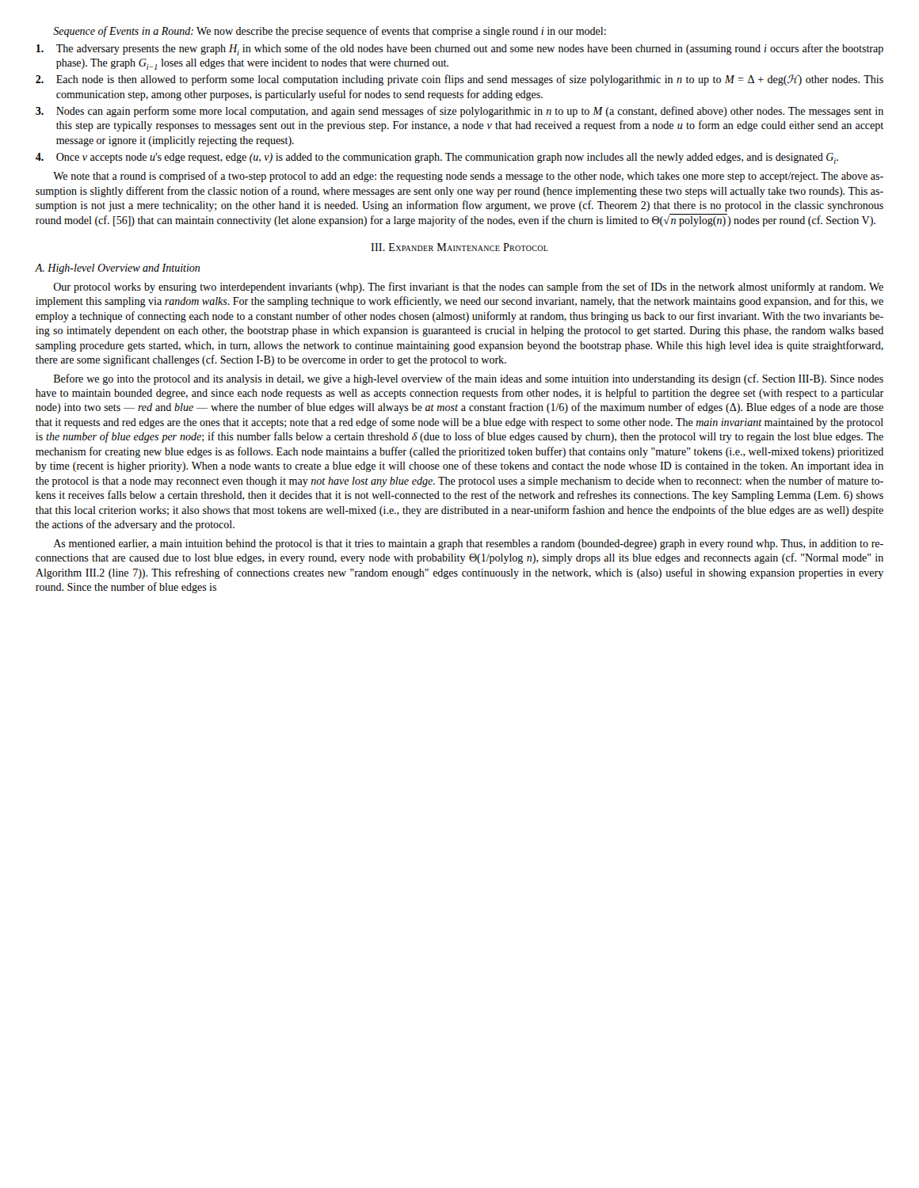Sequence of Events in a Round: We now describe the precise sequence of events that comprise a single round i in our model:
1. The adversary presents the new graph Hi in which some of the old nodes have been churned out and some new nodes have been churned in (assuming round i occurs after the bootstrap phase). The graph Gi−1 loses all edges that were incident to nodes that were churned out.
2. Each node is then allowed to perform some local computation including private coin flips and send messages of size polylogarithmic in n to up to M = Δ + deg(ℋ) other nodes. This communication step, among other purposes, is particularly useful for nodes to send requests for adding edges.
3. Nodes can again perform some more local computation, and again send messages of size polylogarithmic in n to up to M (a constant, defined above) other nodes. The messages sent in this step are typically responses to messages sent out in the previous step. For instance, a node v that had received a request from a node u to form an edge could either send an accept message or ignore it (implicitly rejecting the request).
4. Once v accepts node u's edge request, edge (u, v) is added to the communication graph. The communication graph now includes all the newly added edges, and is designated Gi.
We note that a round is comprised of a two-step protocol to add an edge: the requesting node sends a message to the other node, which takes one more step to accept/reject. The above assumption is slightly different from the classic notion of a round, where messages are sent only one way per round (hence implementing these two steps will actually take two rounds). This assumption is not just a mere technicality; on the other hand it is needed. Using an information flow argument, we prove (cf. Theorem 2) that there is no protocol in the classic synchronous round model (cf. [56]) that can maintain connectivity (let alone expansion) for a large majority of the nodes, even if the churn is limited to Θ(√n polylog(n)) nodes per round (cf. Section V).
III. Expander Maintenance Protocol
A. High-level Overview and Intuition
Our protocol works by ensuring two interdependent invariants (whp). The first invariant is that the nodes can sample from the set of IDs in the network almost uniformly at random. We implement this sampling via random walks. For the sampling technique to work efficiently, we need our second invariant, namely, that the network maintains good expansion, and for this, we employ a technique of connecting each node to a constant number of other nodes chosen (almost) uniformly at random, thus bringing us back to our first invariant. With the two invariants being so intimately dependent on each other, the bootstrap phase in which expansion is guaranteed is crucial in helping the protocol to get started. During this phase, the random walks based sampling procedure gets started, which, in turn, allows the network to continue maintaining good expansion beyond the bootstrap phase. While this high level idea is quite straightforward, there are some significant challenges (cf. Section I-B) to be overcome in order to get the protocol to work.
Before we go into the protocol and its analysis in detail, we give a high-level overview of the main ideas and some intuition into understanding its design (cf. Section III-B). Since nodes have to maintain bounded degree, and since each node requests as well as accepts connection requests from other nodes, it is helpful to partition the degree set (with respect to a particular node) into two sets — red and blue — where the number of blue edges will always be at most a constant fraction (1/6) of the maximum number of edges (Δ). Blue edges of a node are those that it requests and red edges are the ones that it accepts; note that a red edge of some node will be a blue edge with respect to some other node. The main invariant maintained by the protocol is the number of blue edges per node; if this number falls below a certain threshold δ (due to loss of blue edges caused by churn), then the protocol will try to regain the lost blue edges. The mechanism for creating new blue edges is as follows. Each node maintains a buffer (called the prioritized token buffer) that contains only "mature" tokens (i.e., well-mixed tokens) prioritized by time (recent is higher priority). When a node wants to create a blue edge it will choose one of these tokens and contact the node whose ID is contained in the token. An important idea in the protocol is that a node may reconnect even though it may not have lost any blue edge. The protocol uses a simple mechanism to decide when to reconnect: when the number of mature tokens it receives falls below a certain threshold, then it decides that it is not well-connected to the rest of the network and refreshes its connections. The key Sampling Lemma (Lem. 6) shows that this local criterion works; it also shows that most tokens are well-mixed (i.e., they are distributed in a near-uniform fashion and hence the endpoints of the blue edges are as well) despite the actions of the adversary and the protocol.
As mentioned earlier, a main intuition behind the protocol is that it tries to maintain a graph that resembles a random (bounded-degree) graph in every round whp. Thus, in addition to reconnections that are caused due to lost blue edges, in every round, every node with probability Θ(1/polylog n), simply drops all its blue edges and reconnects again (cf. "Normal mode" in Algorithm III.2 (line 7)). This refreshing of connections creates new "random enough" edges continuously in the network, which is (also) useful in showing expansion properties in every round. Since the number of blue edges is